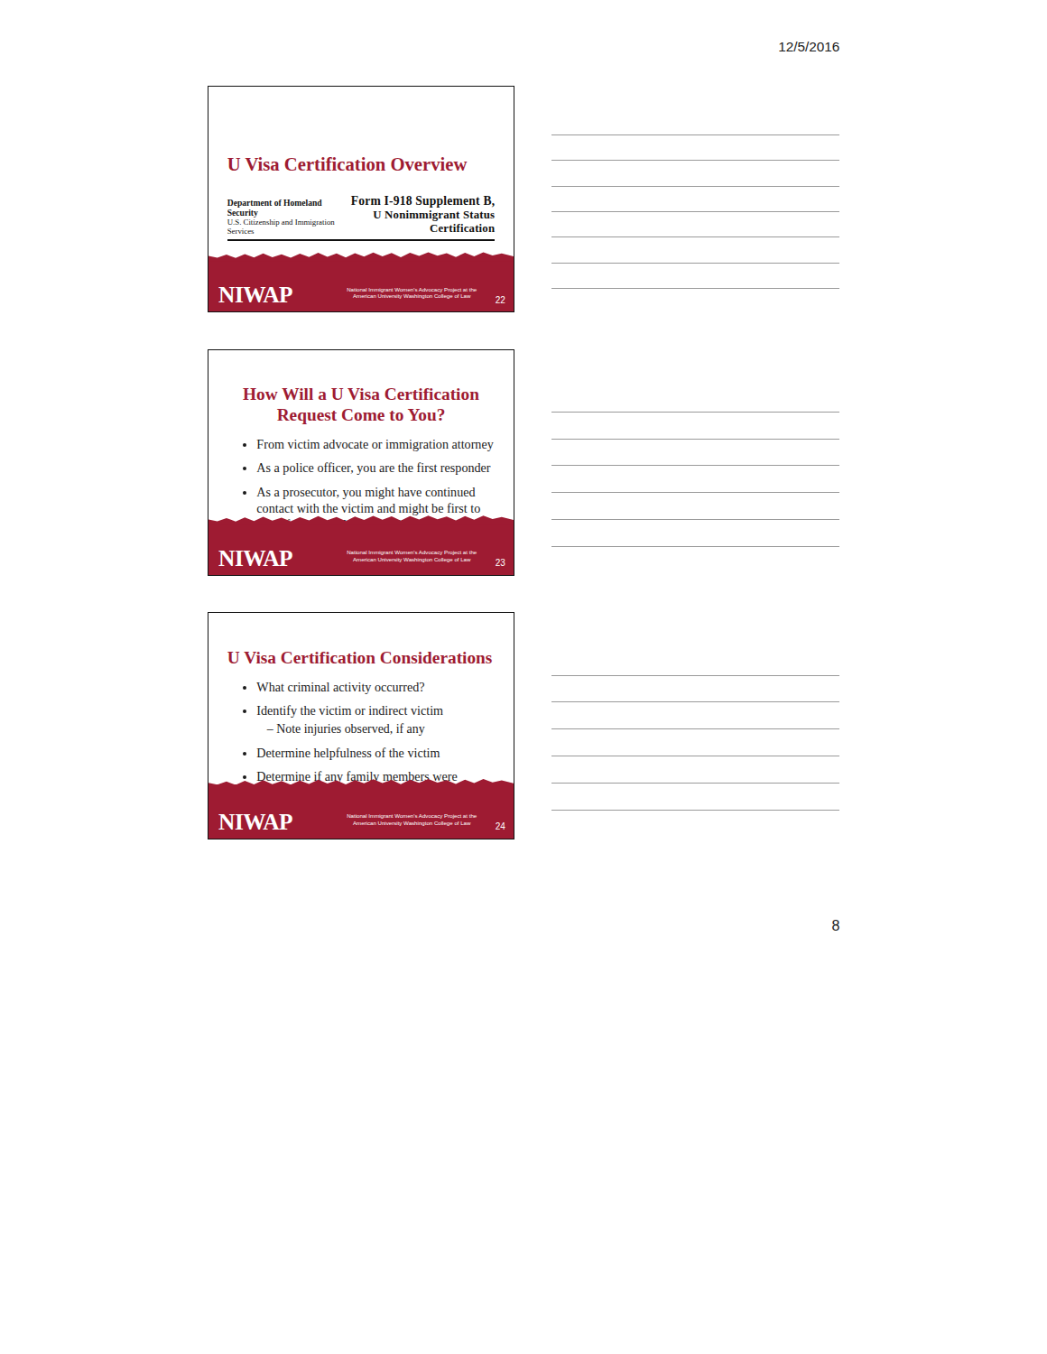12/5/2016
U Visa Certification Overview
Department of Homeland Security
U.S. Citizenship and Immigration Services
Form I-918 Supplement B,
U Nonimmigrant Status Certification
NIWAP
National Immigrant Women's Advocacy Project at the
American University Washington College of Law
22
How Will a U Visa Certification
Request Come to You?
From victim advocate or immigration attorney
As a police officer, you are the first responder
As a prosecutor, you might have continued contact with the victim and might be first to identify victim's U visa eligibility
NIWAP
National Immigrant Women's Advocacy Project at the
American University Washington College of Law
23
U Visa Certification Considerations
What criminal activity occurred?
Identify the victim or indirect victim
Note injuries observed, if any
Determine helpfulness of the victim
Determine if any family members were implicated in the crime
NIWAP
National Immigrant Women's Advocacy Project at the
American University Washington College of Law
24
8